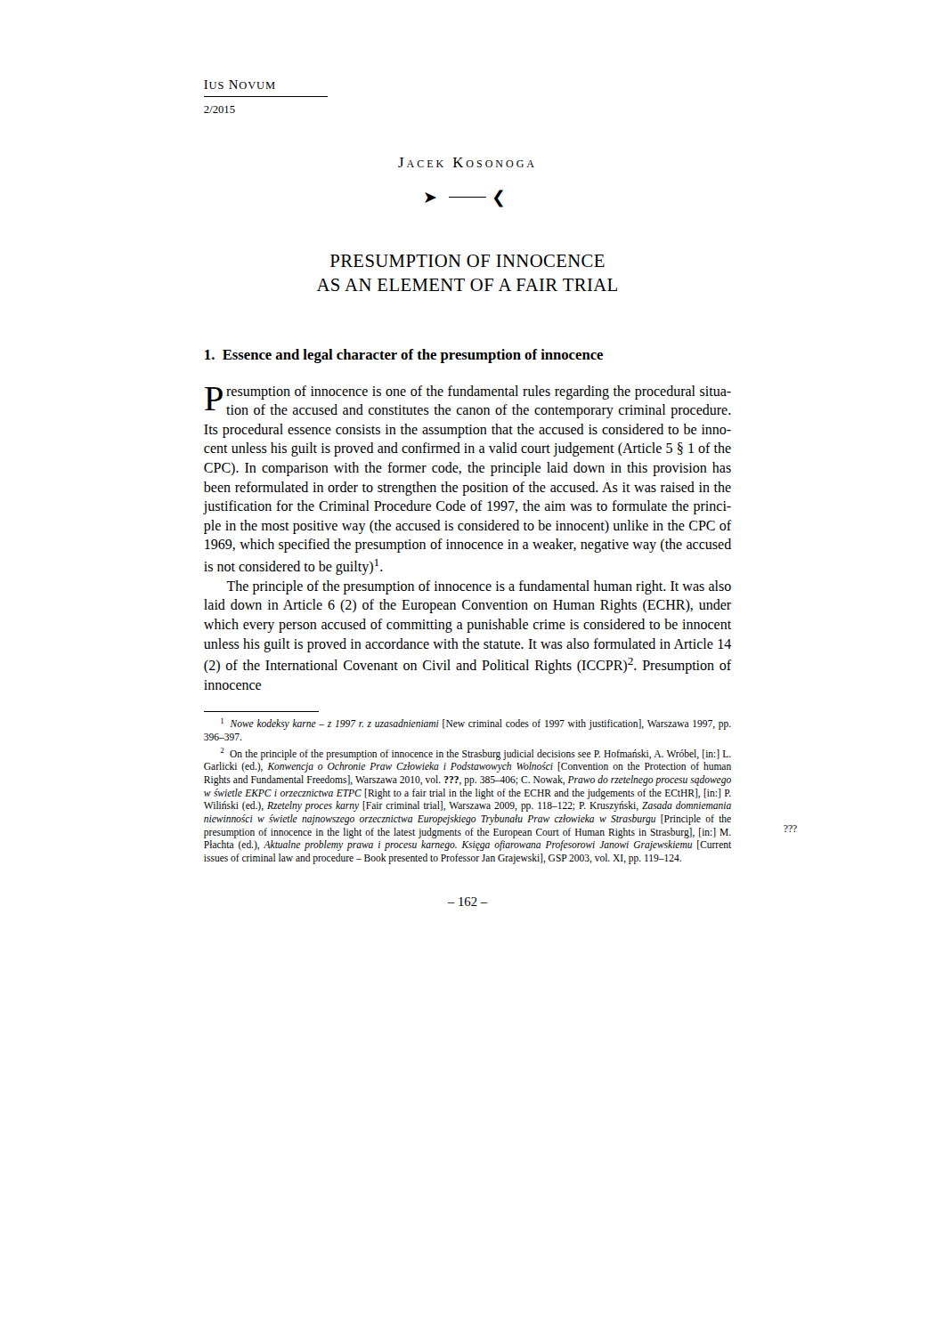IUS NOVUM
2/2015
Jacek Kosonoga
➤ ❮
PRESUMPTION OF INNOCENCE
AS AN ELEMENT OF A FAIR TRIAL
1. Essence and legal character of the presumption of innocence
Presumption of innocence is one of the fundamental rules regarding the procedural situation of the accused and constitutes the canon of the contemporary criminal procedure. Its procedural essence consists in the assumption that the accused is considered to be innocent unless his guilt is proved and confirmed in a valid court judgement (Article 5 § 1 of the CPC). In comparison with the former code, the principle laid down in this provision has been reformulated in order to strengthen the position of the accused. As it was raised in the justification for the Criminal Procedure Code of 1997, the aim was to formulate the principle in the most positive way (the accused is considered to be innocent) unlike in the CPC of 1969, which specified the presumption of innocence in a weaker, negative way (the accused is not considered to be guilty)1.
The principle of the presumption of innocence is a fundamental human right. It was also laid down in Article 6 (2) of the European Convention on Human Rights (ECHR), under which every person accused of committing a punishable crime is considered to be innocent unless his guilt is proved in accordance with the statute. It was also formulated in Article 14 (2) of the International Covenant on Civil and Political Rights (ICCPR)2. Presumption of innocence
1 Nowe kodeksy karne – z 1997 r. z uzasadnieniami [New criminal codes of 1997 with justification], Warszawa 1997, pp. 396–397.
2 On the principle of the presumption of innocence in the Strasburg judicial decisions see P. Hofmański, A. Wróbel, [in:] L. Garlicki (ed.), Konwencja o Ochronie Praw Człowieka i Podstawowych Wolności [Convention on the Protection of human Rights and Fundamental Freedoms], Warszawa 2010, vol. ???, pp. 385–406; C. Nowak, Prawo do rzetelnego procesu sądowego w świetle EKPC i orzecznictwa ETPC [Right to a fair trial in the light of the ECHR and the judgements of the ECtHR], [in:] P. Wiliński (ed.), Rzetelny proces karny [Fair criminal trial], Warszawa 2009, pp. 118–122; P. Kruszyński, Zasada domniemania niewinności w świetle najnowszego orzecznictwa Europejskiego Trybunału Praw człowieka w Strasburgu [Principle of the presumption of innocence in the light of the latest judgments of the European Court of Human Rights in Strasburg], [in:] M. Płachta (ed.), Aktualne problemy prawa i procesu karnego. Księga ofiarowana Profesorowi Janowi Grajewskiemu [Current issues of criminal law and procedure – Book presented to Professor Jan Grajewski], GSP 2003, vol. XI, pp. 119–124.
???
– 162 –